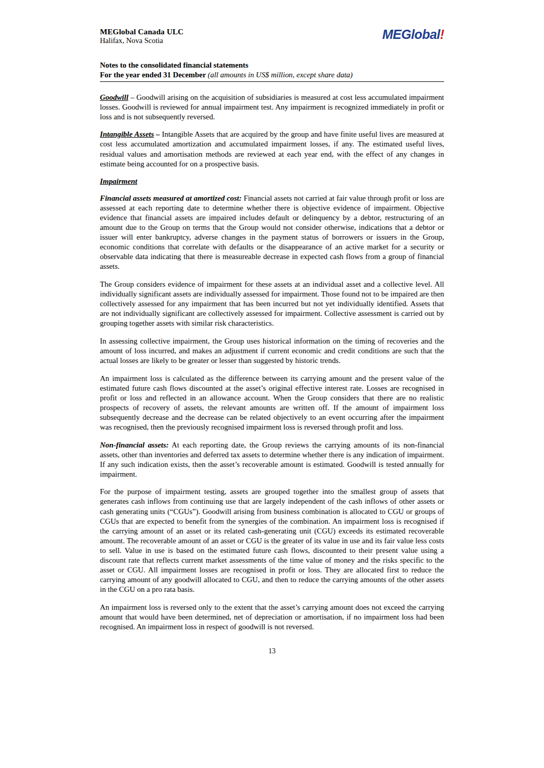MEGlobal Canada ULC
Halifax, Nova Scotia
MEGlobal!
Notes to the consolidated financial statements
For the year ended 31 December (all amounts in US$ million, except share data)
Goodwill – Goodwill arising on the acquisition of subsidiaries is measured at cost less accumulated impairment losses. Goodwill is reviewed for annual impairment test. Any impairment is recognized immediately in profit or loss and is not subsequently reversed.
Intangible Assets – Intangible Assets that are acquired by the group and have finite useful lives are measured at cost less accumulated amortization and accumulated impairment losses, if any. The estimated useful lives, residual values and amortisation methods are reviewed at each year end, with the effect of any changes in estimate being accounted for on a prospective basis.
Impairment
Financial assets measured at amortized cost: Financial assets not carried at fair value through profit or loss are assessed at each reporting date to determine whether there is objective evidence of impairment. Objective evidence that financial assets are impaired includes default or delinquency by a debtor, restructuring of an amount due to the Group on terms that the Group would not consider otherwise, indications that a debtor or issuer will enter bankruptcy, adverse changes in the payment status of borrowers or issuers in the Group, economic conditions that correlate with defaults or the disappearance of an active market for a security or observable data indicating that there is measureable decrease in expected cash flows from a group of financial assets.
The Group considers evidence of impairment for these assets at an individual asset and a collective level. All individually significant assets are individually assessed for impairment. Those found not to be impaired are then collectively assessed for any impairment that has been incurred but not yet individually identified. Assets that are not individually significant are collectively assessed for impairment. Collective assessment is carried out by grouping together assets with similar risk characteristics.
In assessing collective impairment, the Group uses historical information on the timing of recoveries and the amount of loss incurred, and makes an adjustment if current economic and credit conditions are such that the actual losses are likely to be greater or lesser than suggested by historic trends.
An impairment loss is calculated as the difference between its carrying amount and the present value of the estimated future cash flows discounted at the asset’s original effective interest rate. Losses are recognised in profit or loss and reflected in an allowance account. When the Group considers that there are no realistic prospects of recovery of assets, the relevant amounts are written off. If the amount of impairment loss subsequently decrease and the decrease can be related objectively to an event occurring after the impairment was recognised, then the previously recognised impairment loss is reversed through profit and loss.
Non-financial assets: At each reporting date, the Group reviews the carrying amounts of its non-financial assets, other than inventories and deferred tax assets to determine whether there is any indication of impairment. If any such indication exists, then the asset’s recoverable amount is estimated. Goodwill is tested annually for impairment.
For the purpose of impairment testing, assets are grouped together into the smallest group of assets that generates cash inflows from continuing use that are largely independent of the cash inflows of other assets or cash generating units (“CGUs”). Goodwill arising from business combination is allocated to CGU or groups of CGUs that are expected to benefit from the synergies of the combination. An impairment loss is recognised if the carrying amount of an asset or its related cash-generating unit (CGU) exceeds its estimated recoverable amount. The recoverable amount of an asset or CGU is the greater of its value in use and its fair value less costs to sell. Value in use is based on the estimated future cash flows, discounted to their present value using a discount rate that reflects current market assessments of the time value of money and the risks specific to the asset or CGU. All impairment losses are recognised in profit or loss. They are allocated first to reduce the carrying amount of any goodwill allocated to CGU, and then to reduce the carrying amounts of the other assets in the CGU on a pro rata basis.
An impairment loss is reversed only to the extent that the asset’s carrying amount does not exceed the carrying amount that would have been determined, net of depreciation or amortisation, if no impairment loss had been recognised. An impairment loss in respect of goodwill is not reversed.
13